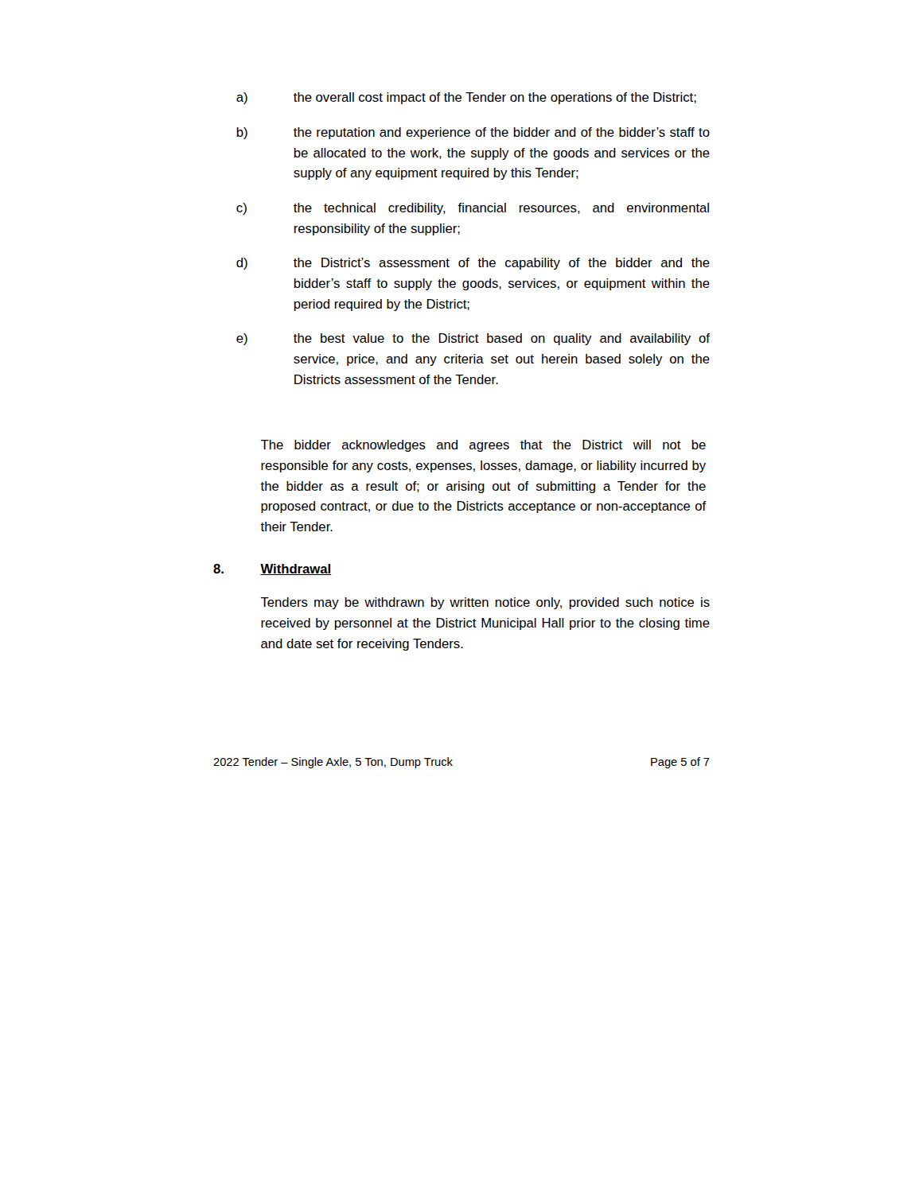a) the overall cost impact of the Tender on the operations of the District;
b) the reputation and experience of the bidder and of the bidder’s staff to be allocated to the work, the supply of the goods and services or the supply of any equipment required by this Tender;
c) the technical credibility, financial resources, and environmental responsibility of the supplier;
d) the District’s assessment of the capability of the bidder and the bidder’s staff to supply the goods, services, or equipment within the period required by the District;
e) the best value to the District based on quality and availability of service, price, and any criteria set out herein based solely on the Districts assessment of the Tender.
The bidder acknowledges and agrees that the District will not be responsible for any costs, expenses, losses, damage, or liability incurred by the bidder as a result of; or arising out of submitting a Tender for the proposed contract, or due to the Districts acceptance or non-acceptance of their Tender.
8.
Withdrawal
Tenders may be withdrawn by written notice only, provided such notice is received by personnel at the District Municipal Hall prior to the closing time and date set for receiving Tenders.
2022 Tender – Single Axle, 5 Ton, Dump Truck Page 5 of 7